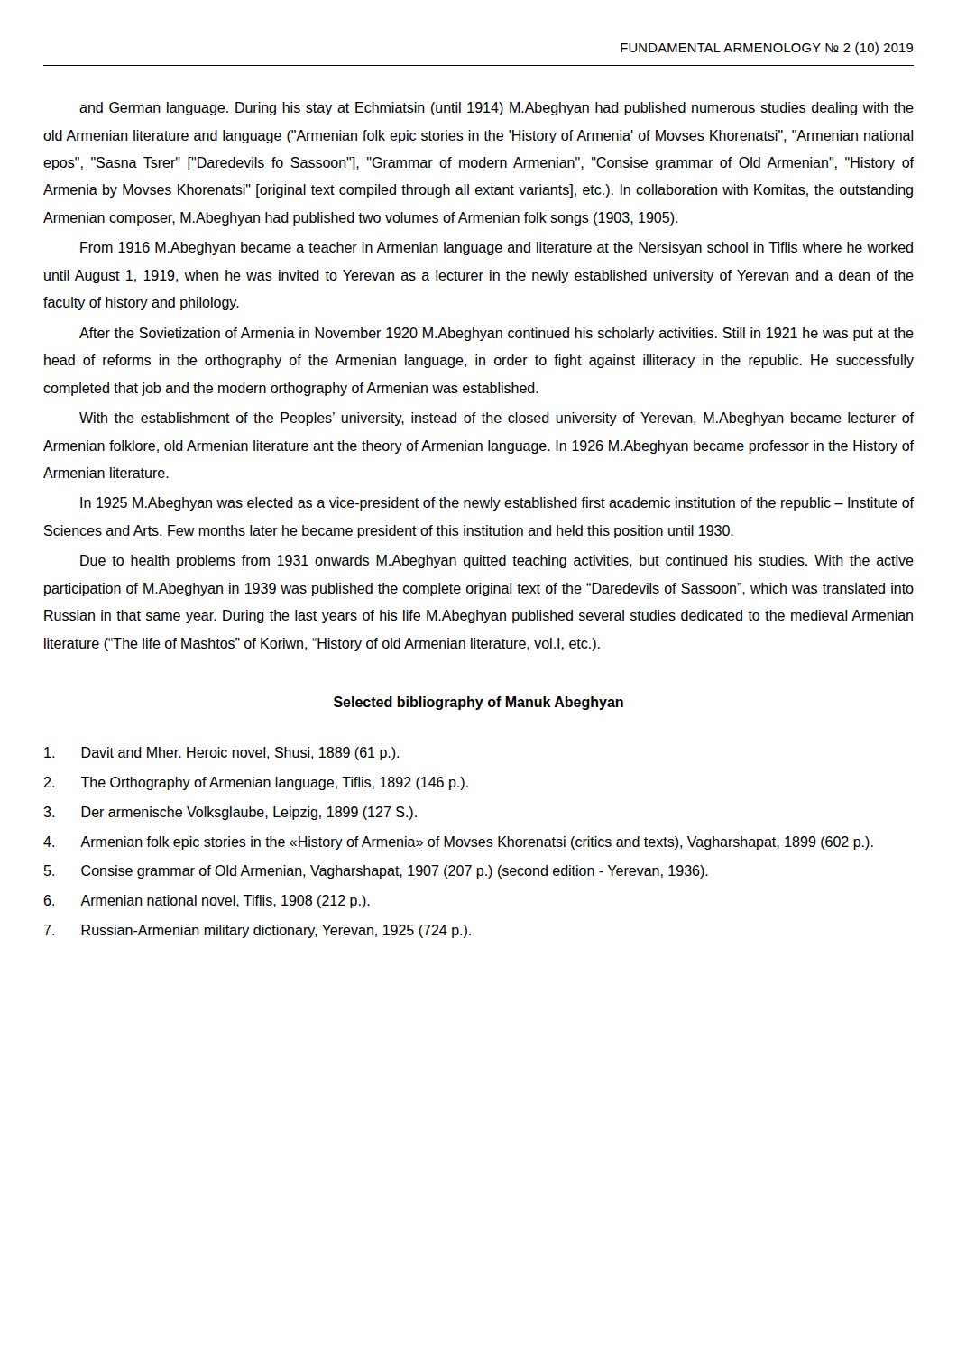FUNDAMENTAL ARMENOLOGY № 2 (10) 2019
and German language. During his stay at Echmiatsin (until 1914) M.Abeghyan had published numerous studies dealing with the old Armenian literature and language ("Armenian folk epic stories in the 'History of Armenia' of Movses Khorenatsi", "Armenian national epos", "Sasna Tsrer" ["Daredevils fo Sassoon"], "Grammar of modern Armenian", "Consise grammar of Old Armenian", "History of Armenia by Movses Khorenatsi" [original text compiled through all extant variants], etc.). In collaboration with Komitas, the outstanding Armenian composer, M.Abeghyan had published two volumes of Armenian folk songs (1903, 1905).
From 1916 M.Abeghyan became a teacher in Armenian language and literature at the Nersisyan school in Tiflis where he worked until August 1, 1919, when he was invited to Yerevan as a lecturer in the newly established university of Yerevan and a dean of the faculty of history and philology.
After the Sovietization of Armenia in November 1920 M.Abeghyan continued his scholarly activities. Still in 1921 he was put at the head of reforms in the orthography of the Armenian language, in order to fight against illiteracy in the republic. He successfully completed that job and the modern orthography of Armenian was established.
With the establishment of the Peoples’ university, instead of the closed university of Yerevan, M.Abeghyan became lecturer of Armenian folklore, old Armenian literature ant the theory of Armenian language. In 1926 M.Abeghyan became professor in the History of Armenian literature.
In 1925 M.Abeghyan was elected as a vice-president of the newly established first academic institution of the republic – Institute of Sciences and Arts. Few months later he became president of this institution and held this position until 1930.
Due to health problems from 1931 onwards M.Abeghyan quitted teaching activities, but continued his studies. With the active participation of M.Abeghyan in 1939 was published the complete original text of the “Daredevils of Sassoon”, which was translated into Russian in that same year. During the last years of his life M.Abeghyan published several studies dedicated to the medieval Armenian literature (“The life of Mashtos” of Koriwn, “History of old Armenian literature, vol.I, etc.).
Selected bibliography of Manuk Abeghyan
1. Davit and Mher. Heroic novel, Shusi, 1889 (61 p.).
2. The Orthography of Armenian language, Tiflis, 1892 (146 p.).
3. Der armenische Volksglaube, Leipzig, 1899 (127 S.).
4. Armenian folk epic stories in the «History of Armenia» of Movses Khorenatsi (critics and texts), Vagharshapat, 1899 (602 p.).
5. Consise grammar of Old Armenian, Vagharshapat, 1907 (207 p.) (second edition - Yerevan, 1936).
6. Armenian national novel, Tiflis, 1908 (212 p.).
7. Russian-Armenian military dictionary, Yerevan, 1925 (724 p.).